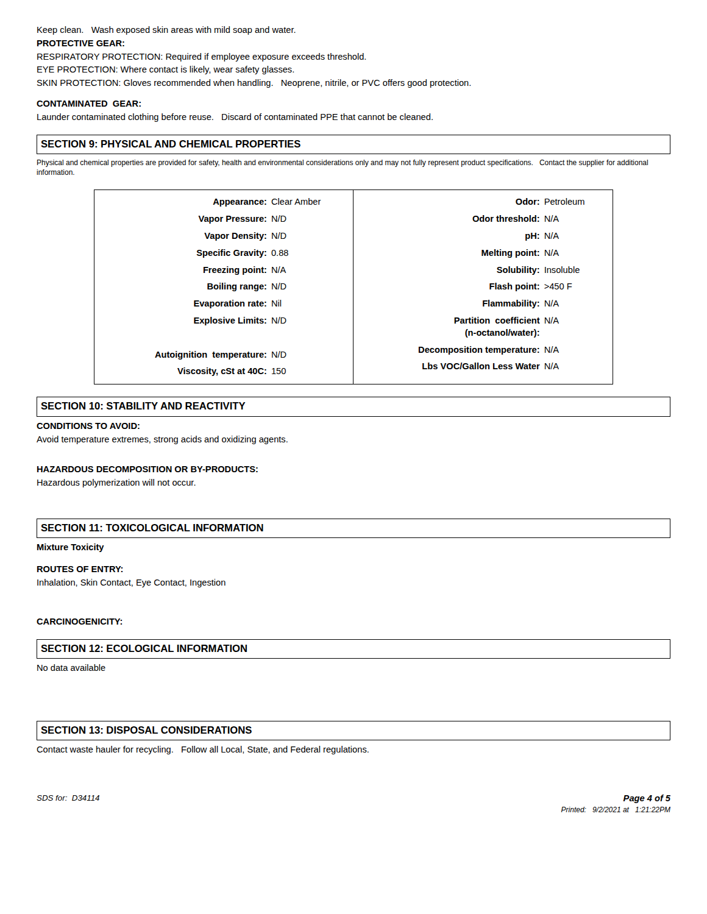Keep clean. Wash exposed skin areas with mild soap and water.
PROTECTIVE GEAR:
RESPIRATORY PROTECTION: Required if employee exposure exceeds threshold.
EYE PROTECTION: Where contact is likely, wear safety glasses.
SKIN PROTECTION: Gloves recommended when handling. Neoprene, nitrile, or PVC offers good protection.
CONTAMINATED GEAR:
Launder contaminated clothing before reuse. Discard of contaminated PPE that cannot be cleaned.
SECTION 9: PHYSICAL AND CHEMICAL PROPERTIES
Physical and chemical properties are provided for safety, health and environmental considerations only and may not fully represent product specifications. Contact the supplier for additional information.
| / Appearance: / Clear Amber / / Vapor Pressure: / N/D / / Vapor Density: / N/D / / Specific Gravity: / 0.88 / / Freezing point: / N/A / / Boiling range: / N/D / / Evaporation rate: / Nil / / Explosive Limits: / N/D / / Autoignition temperature: / N/D / / Viscosity, cSt at 40C: / 150 / | / Odor: / Petroleum / / Odor threshold: / N/A / / pH: / N/A / / Melting point: / N/A / / Solubility: / Insoluble / / Flash point: / >450 F / / Flammability: / N/A / / Partition coefficient (n-octanol/water): / N/A / / Decomposition temperature: / N/A / / Lbs VOC/Gallon Less Water / N/A / |
SECTION 10: STABILITY AND REACTIVITY
CONDITIONS TO AVOID:
Avoid temperature extremes, strong acids and oxidizing agents.
HAZARDOUS DECOMPOSITION OR BY-PRODUCTS:
Hazardous polymerization will not occur.
SECTION 11: TOXICOLOGICAL INFORMATION
Mixture Toxicity
ROUTES OF ENTRY:
Inhalation, Skin Contact, Eye Contact, Ingestion
CARCINOGENICITY:
SECTION 12: ECOLOGICAL INFORMATION
No data available
SECTION 13: DISPOSAL CONSIDERATIONS
Contact waste hauler for recycling. Follow all Local, State, and Federal regulations.
SDS for: D34114
Page 4 of 5
Printed: 9/2/2021 at 1:21:22PM